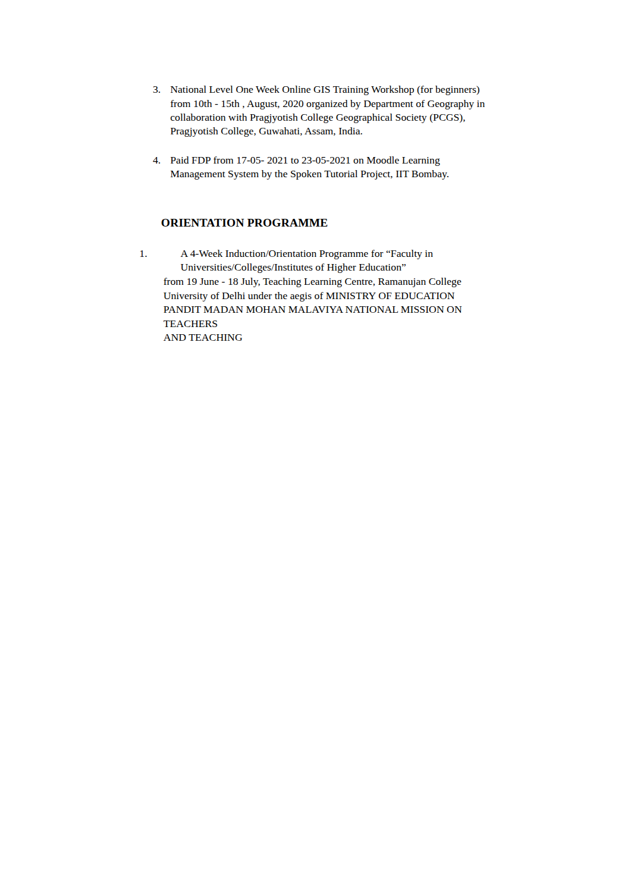National Level One Week Online GIS Training Workshop (for beginners) from 10th - 15th , August, 2020 organized by Department of Geography in collaboration with Pragjyotish College Geographical Society (PCGS), Pragjyotish College, Guwahati, Assam, India.
Paid FDP from 17-05- 2021 to 23-05-2021 on Moodle Learning Management System by the Spoken Tutorial Project, IIT Bombay.
ORIENTATION PROGRAMME
1.
A 4-Week Induction/Orientation Programme for “Faculty in
Universities/Colleges/Institutes of Higher Education”
from 19 June - 18 July, Teaching Learning Centre, Ramanujan College
University of Delhi under the aegis of MINISTRY OF EDUCATION
PANDIT MADAN MOHAN MALAVIYA NATIONAL MISSION ON TEACHERS
AND TEACHING